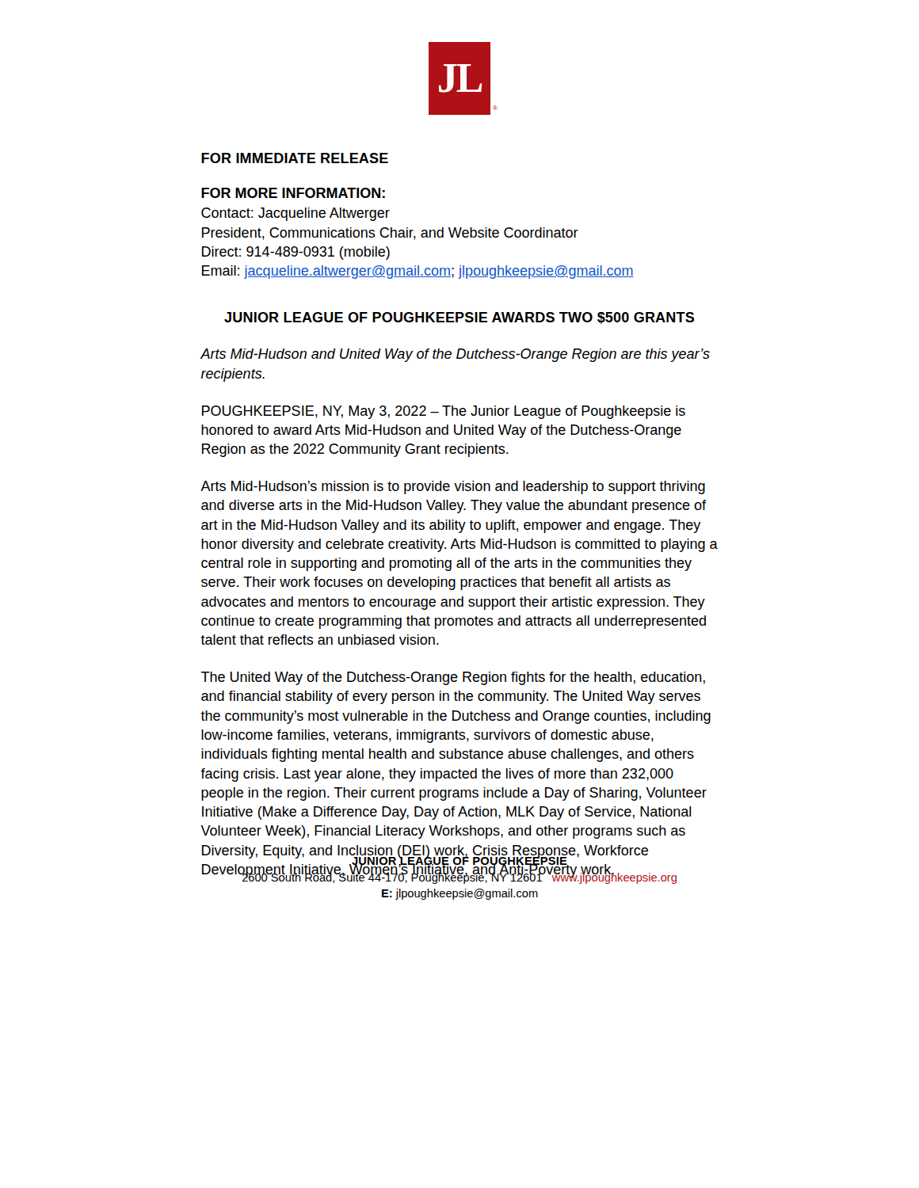JL ®
FOR IMMEDIATE RELEASE
FOR MORE INFORMATION:
Contact: Jacqueline Altwerger
President, Communications Chair, and Website Coordinator
Direct: 914-489-0931 (mobile)
Email: jacqueline.altwerger@gmail.com; jlpoughkeepsie@gmail.com
JUNIOR LEAGUE OF POUGHKEEPSIE AWARDS TWO $500 GRANTS
Arts Mid-Hudson and United Way of the Dutchess-Orange Region are this year’s recipients.
POUGHKEEPSIE, NY, May 3, 2022 – The Junior League of Poughkeepsie is honored to award Arts Mid-Hudson and United Way of the Dutchess-Orange Region as the 2022 Community Grant recipients.
Arts Mid-Hudson’s mission is to provide vision and leadership to support thriving and diverse arts in the Mid-Hudson Valley. They value the abundant presence of art in the Mid-Hudson Valley and its ability to uplift, empower and engage. They honor diversity and celebrate creativity. Arts Mid-Hudson is committed to playing a central role in supporting and promoting all of the arts in the communities they serve. Their work focuses on developing practices that benefit all artists as advocates and mentors to encourage and support their artistic expression. They continue to create programming that promotes and attracts all underrepresented talent that reflects an unbiased vision.
The United Way of the Dutchess-Orange Region fights for the health, education, and financial stability of every person in the community. The United Way serves the community’s most vulnerable in the Dutchess and Orange counties, including low-income families, veterans, immigrants, survivors of domestic abuse, individuals fighting mental health and substance abuse challenges, and others facing crisis. Last year alone, they impacted the lives of more than 232,000 people in the region. Their current programs include a Day of Sharing, Volunteer Initiative (Make a Difference Day, Day of Action, MLK Day of Service, National Volunteer Week), Financial Literacy Workshops, and other programs such as Diversity, Equity, and Inclusion (DEI) work, Crisis Response, Workforce Development Initiative, Women’s Initiative, and Anti-Poverty work.
JUNIOR LEAGUE OF POUGHKEEPSIE
2600 South Road, Suite 44-170, Poughkeepsie, NY 12601 www.jlpoughkeepsie.org
E: jlpoughkeepsie@gmail.com